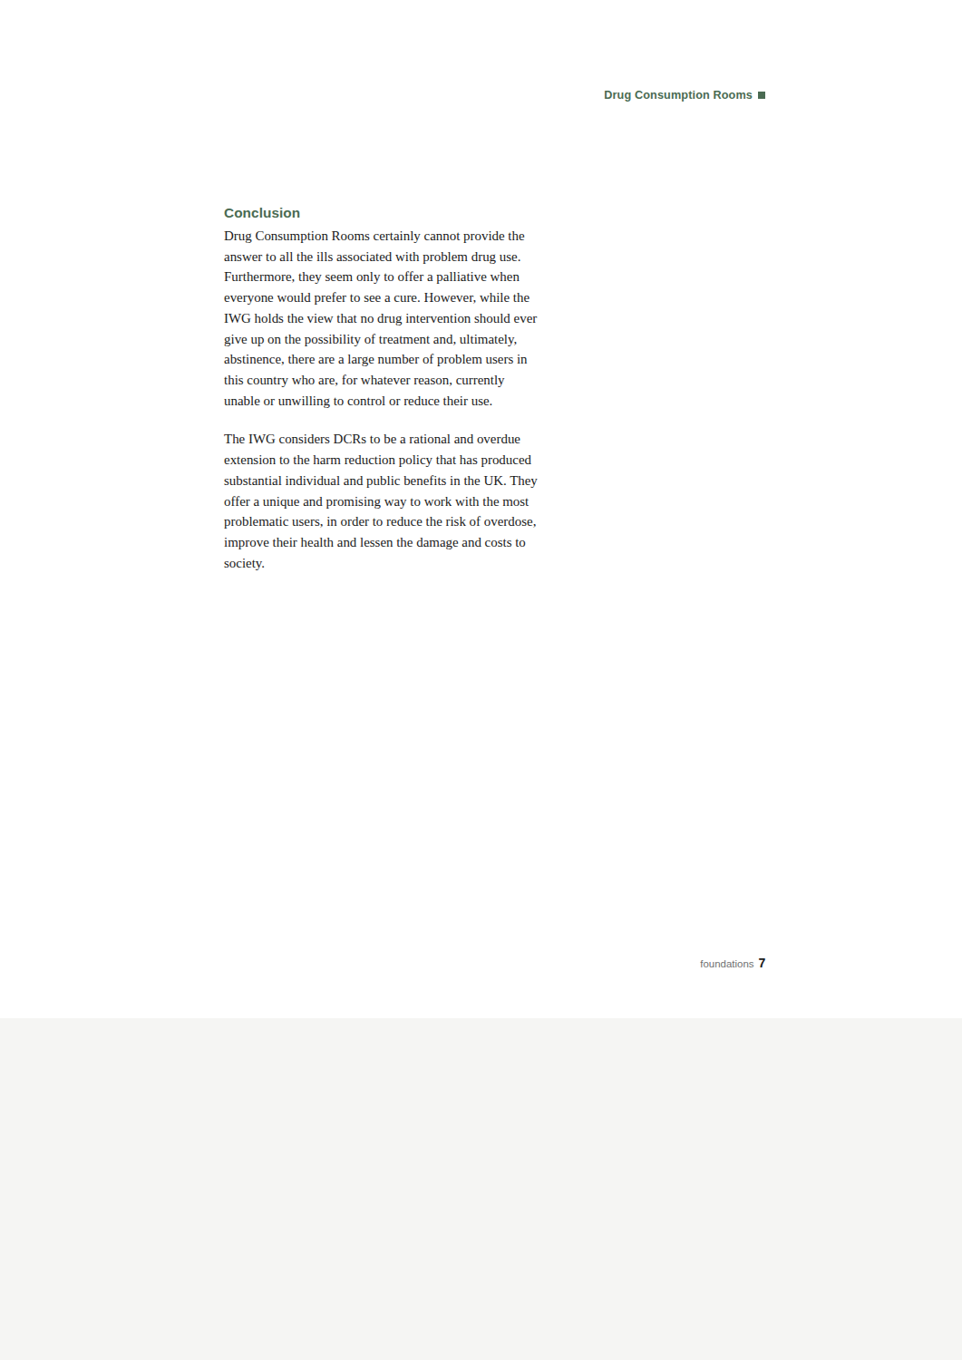Drug Consumption Rooms
Conclusion
Drug Consumption Rooms certainly cannot provide the answer to all the ills associated with problem drug use. Furthermore, they seem only to offer a palliative when everyone would prefer to see a cure. However, while the IWG holds the view that no drug intervention should ever give up on the possibility of treatment and, ultimately, abstinence, there are a large number of problem users in this country who are, for whatever reason, currently unable or unwilling to control or reduce their use.
The IWG considers DCRs to be a rational and overdue extension to the harm reduction policy that has produced substantial individual and public benefits in the UK. They offer a unique and promising way to work with the most problematic users, in order to reduce the risk of overdose, improve their health and lessen the damage and costs to society.
foundations7